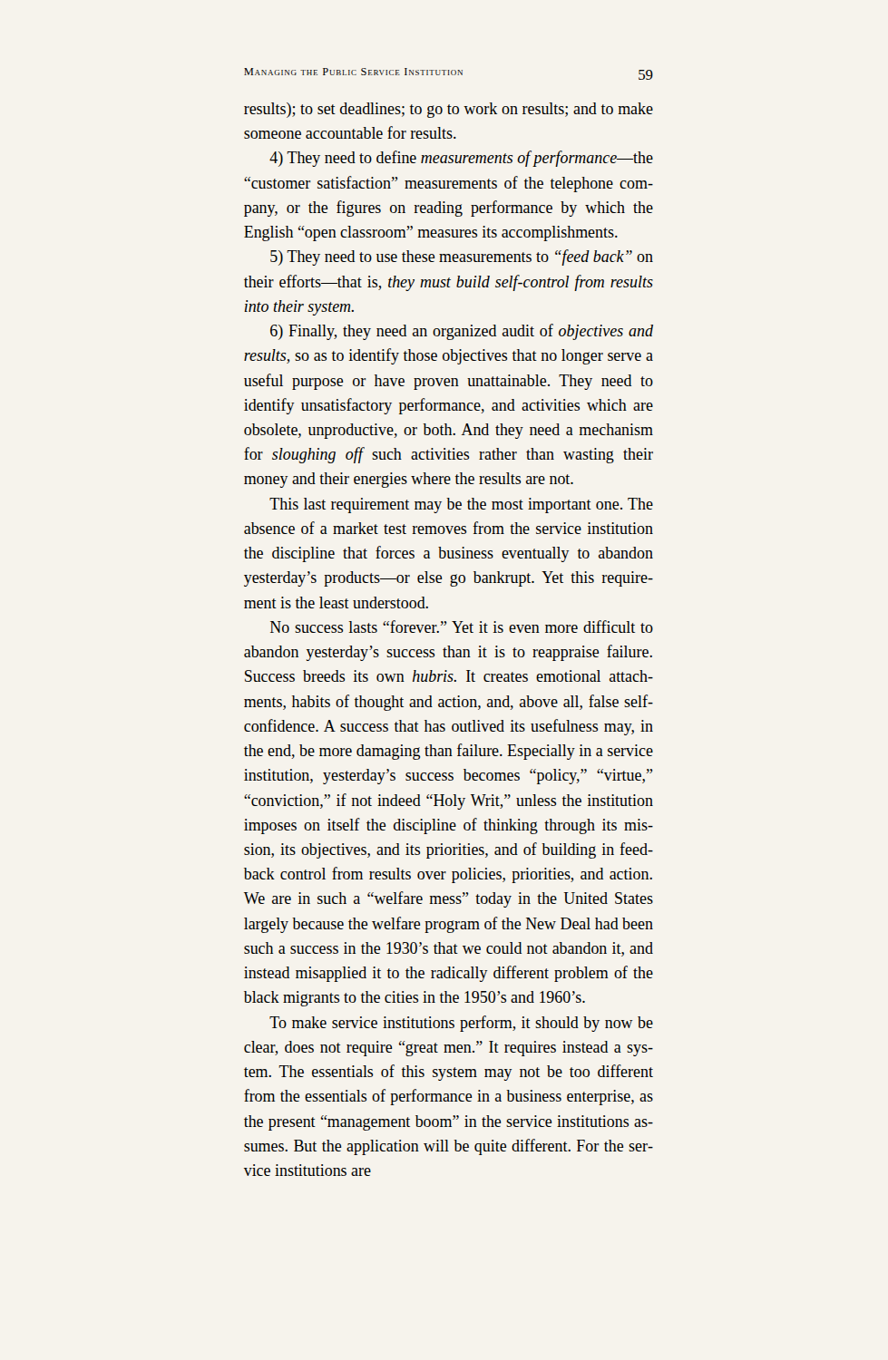Managing the Public Service Institution59
results); to set deadlines; to go to work on results; and to make someone accountable for results.
4) They need to define measurements of performance—the “customer satisfaction” measurements of the telephone company, or the figures on reading performance by which the English “open classroom” measures its accomplishments.
5) They need to use these measurements to “feed back” on their efforts—that is, they must build self-control from results into their system.
6) Finally, they need an organized audit of objectives and results, so as to identify those objectives that no longer serve a useful purpose or have proven unattainable. They need to identify unsatisfactory performance, and activities which are obsolete, unproductive, or both. And they need a mechanism for sloughing off such activities rather than wasting their money and their energies where the results are not.
This last requirement may be the most important one. The absence of a market test removes from the service institution the discipline that forces a business eventually to abandon yesterday’s products—or else go bankrupt. Yet this requirement is the least understood.
No success lasts “forever.” Yet it is even more difficult to abandon yesterday’s success than it is to reappraise failure. Success breeds its own hubris. It creates emotional attachments, habits of thought and action, and, above all, false self-confidence. A success that has outlived its usefulness may, in the end, be more damaging than failure. Especially in a service institution, yesterday’s success becomes “policy,” “virtue,” “conviction,” if not indeed “Holy Writ,” unless the institution imposes on itself the discipline of thinking through its mission, its objectives, and its priorities, and of building in feedback control from results over policies, priorities, and action. We are in such a “welfare mess” today in the United States largely because the welfare program of the New Deal had been such a success in the 1930’s that we could not abandon it, and instead misapplied it to the radically different problem of the black migrants to the cities in the 1950’s and 1960’s.
To make service institutions perform, it should by now be clear, does not require “great men.” It requires instead a system. The essentials of this system may not be too different from the essentials of performance in a business enterprise, as the present “management boom” in the service institutions assumes. But the application will be quite different. For the service institutions are